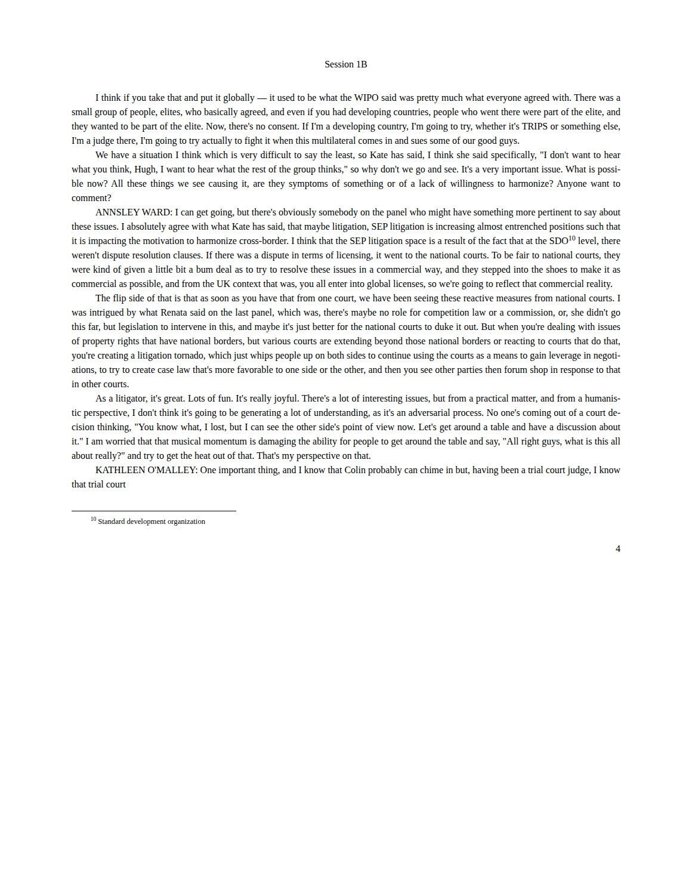Session 1B
I think if you take that and put it globally — it used to be what the WIPO said was pretty much what everyone agreed with. There was a small group of people, elites, who basically agreed, and even if you had developing countries, people who went there were part of the elite, and they wanted to be part of the elite. Now, there's no consent. If I'm a developing country, I'm going to try, whether it's TRIPS or something else, I'm a judge there, I'm going to try actually to fight it when this multilateral comes in and sues some of our good guys.
We have a situation I think which is very difficult to say the least, so Kate has said, I think she said specifically, "I don't want to hear what you think, Hugh, I want to hear what the rest of the group thinks," so why don't we go and see. It's a very important issue. What is possible now? All these things we see causing it, are they symptoms of something or of a lack of willingness to harmonize? Anyone want to comment?
ANNSLEY WARD: I can get going, but there's obviously somebody on the panel who might have something more pertinent to say about these issues. I absolutely agree with what Kate has said, that maybe litigation, SEP litigation is increasing almost entrenched positions such that it is impacting the motivation to harmonize cross-border. I think that the SEP litigation space is a result of the fact that at the SDO10 level, there weren't dispute resolution clauses. If there was a dispute in terms of licensing, it went to the national courts. To be fair to national courts, they were kind of given a little bit a bum deal as to try to resolve these issues in a commercial way, and they stepped into the shoes to make it as commercial as possible, and from the UK context that was, you all enter into global licenses, so we're going to reflect that commercial reality.
The flip side of that is that as soon as you have that from one court, we have been seeing these reactive measures from national courts. I was intrigued by what Renata said on the last panel, which was, there's maybe no role for competition law or a commission, or, she didn't go this far, but legislation to intervene in this, and maybe it's just better for the national courts to duke it out. But when you're dealing with issues of property rights that have national borders, but various courts are extending beyond those national borders or reacting to courts that do that, you're creating a litigation tornado, which just whips people up on both sides to continue using the courts as a means to gain leverage in negotiations, to try to create case law that's more favorable to one side or the other, and then you see other parties then forum shop in response to that in other courts.
As a litigator, it's great. Lots of fun. It's really joyful. There's a lot of interesting issues, but from a practical matter, and from a humanistic perspective, I don't think it's going to be generating a lot of understanding, as it's an adversarial process. No one's coming out of a court decision thinking, "You know what, I lost, but I can see the other side's point of view now. Let's get around a table and have a discussion about it." I am worried that that musical momentum is damaging the ability for people to get around the table and say, "All right guys, what is this all about really?" and try to get the heat out of that. That's my perspective on that.
KATHLEEN O'MALLEY: One important thing, and I know that Colin probably can chime in but, having been a trial court judge, I know that trial court
10 Standard development organization
4